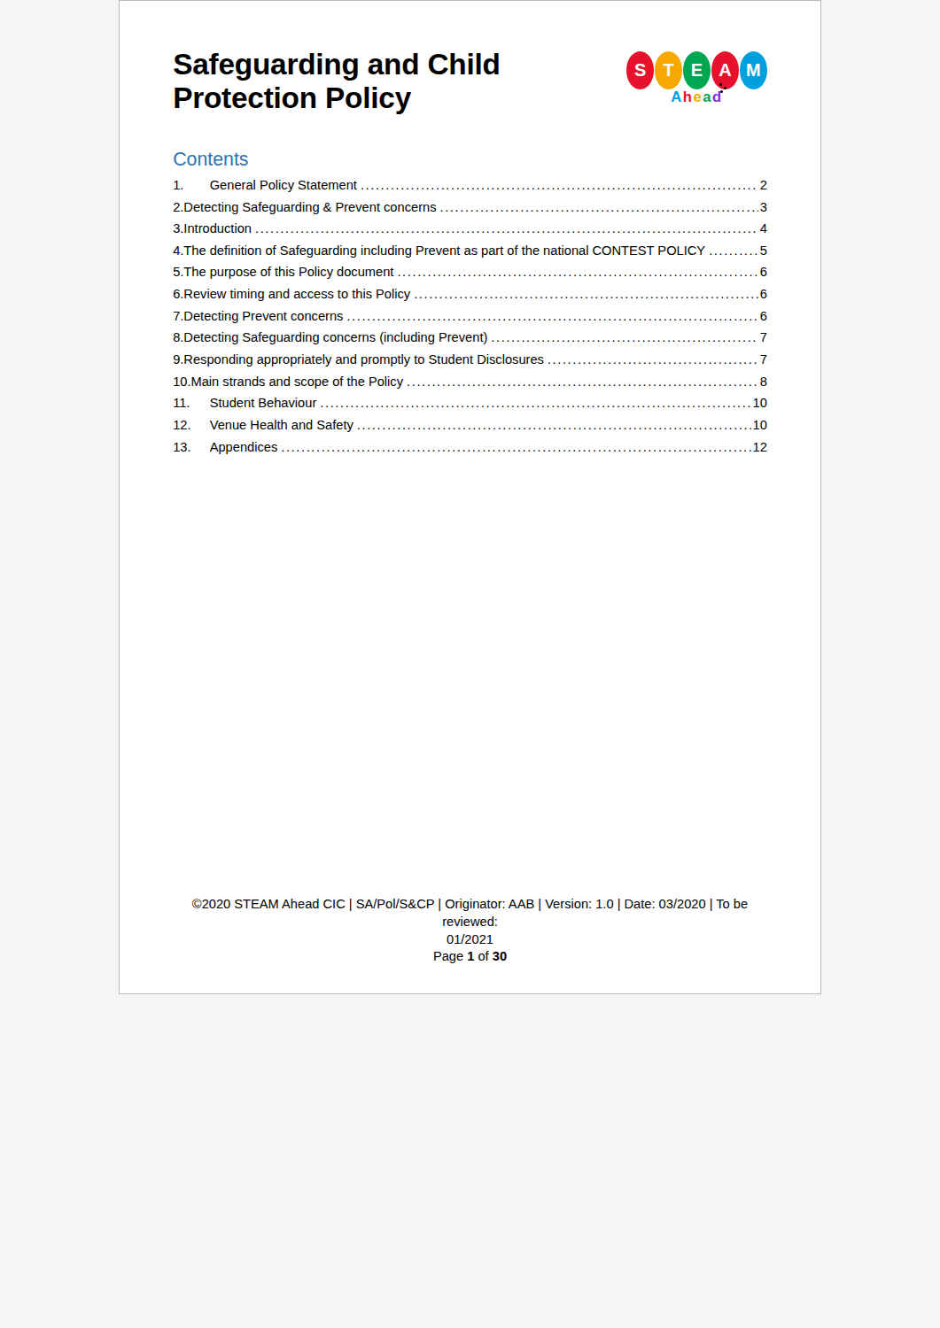Safeguarding and Child Protection Policy
S T E A M
Ahead
Contents
1. General Policy Statement ........................................................................................................... 2
2. Detecting Safeguarding & Prevent concerns ................................................................................. 3
3. Introduction ................................................................................................................................. 4
4. The definition of Safeguarding including Prevent as part of the national CONTEST POLICY ........................... 5
5. The purpose of this Policy document ......................................................................................... 6
6. Review timing and access to this Policy ....................................................................................... 6
7. Detecting Prevent concerns ................................................................................................. 6
8. Detecting Safeguarding concerns (including Prevent) ..................................................................... 7
9. Responding appropriately and promptly to Student Disclosures .................................................... 7
10. Main strands and scope of the Policy ......................................................................................... 8
11. Student Behaviour ......................................................................................................... 10
12. Venue Health and Safety .............................................................................................. 10
13. Appendices ............................................................................................................. 12
©2020 STEAM Ahead CIC | SA/Pol/S&CP | Originator: AAB | Version: 1.0 | Date: 03/2020 | To be reviewed:
01/2021
Page 1 of 30